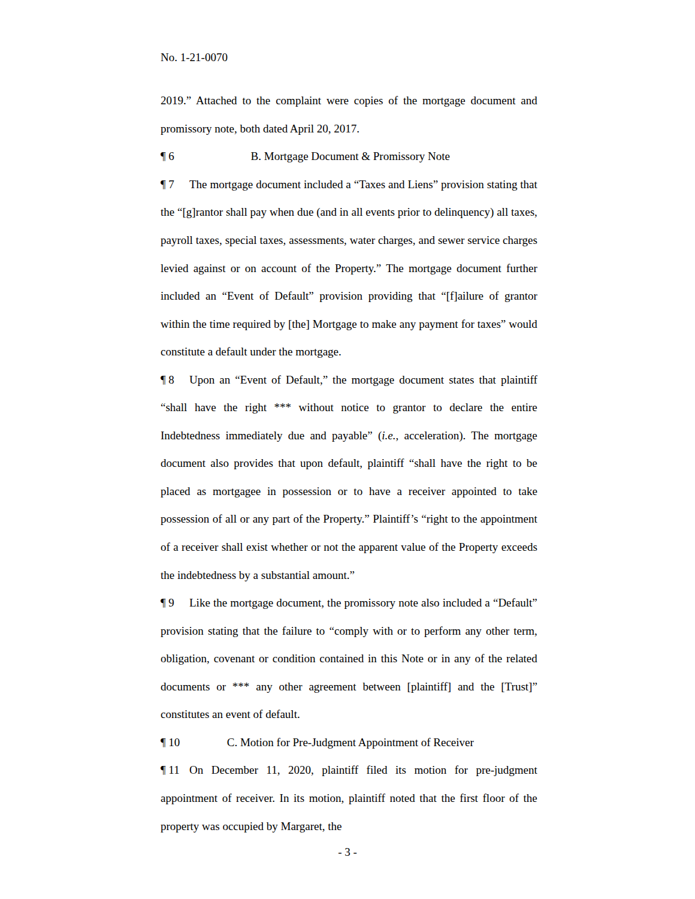No. 1-21-0070
2019.” Attached to the complaint were copies of the mortgage document and promissory note, both dated April 20, 2017.
¶ 6 B. Mortgage Document & Promissory Note
¶ 7 The mortgage document included a “Taxes and Liens” provision stating that the “[g]rantor shall pay when due (and in all events prior to delinquency) all taxes, payroll taxes, special taxes, assessments, water charges, and sewer service charges levied against or on account of the Property.” The mortgage document further included an “Event of Default” provision providing that “[f]ailure of grantor within the time required by [the] Mortgage to make any payment for taxes” would constitute a default under the mortgage.
¶ 8 Upon an “Event of Default,” the mortgage document states that plaintiff “shall have the right *** without notice to grantor to declare the entire Indebtedness immediately due and payable” (i.e., acceleration). The mortgage document also provides that upon default, plaintiff “shall have the right to be placed as mortgagee in possession or to have a receiver appointed to take possession of all or any part of the Property.” Plaintiff’s “right to the appointment of a receiver shall exist whether or not the apparent value of the Property exceeds the indebtedness by a substantial amount.”
¶ 9 Like the mortgage document, the promissory note also included a “Default” provision stating that the failure to “comply with or to perform any other term, obligation, covenant or condition contained in this Note or in any of the related documents or *** any other agreement between [plaintiff] and the [Trust]” constitutes an event of default.
¶ 10 C. Motion for Pre-Judgment Appointment of Receiver
¶ 11 On December 11, 2020, plaintiff filed its motion for pre-judgment appointment of receiver. In its motion, plaintiff noted that the first floor of the property was occupied by Margaret, the
- 3 -